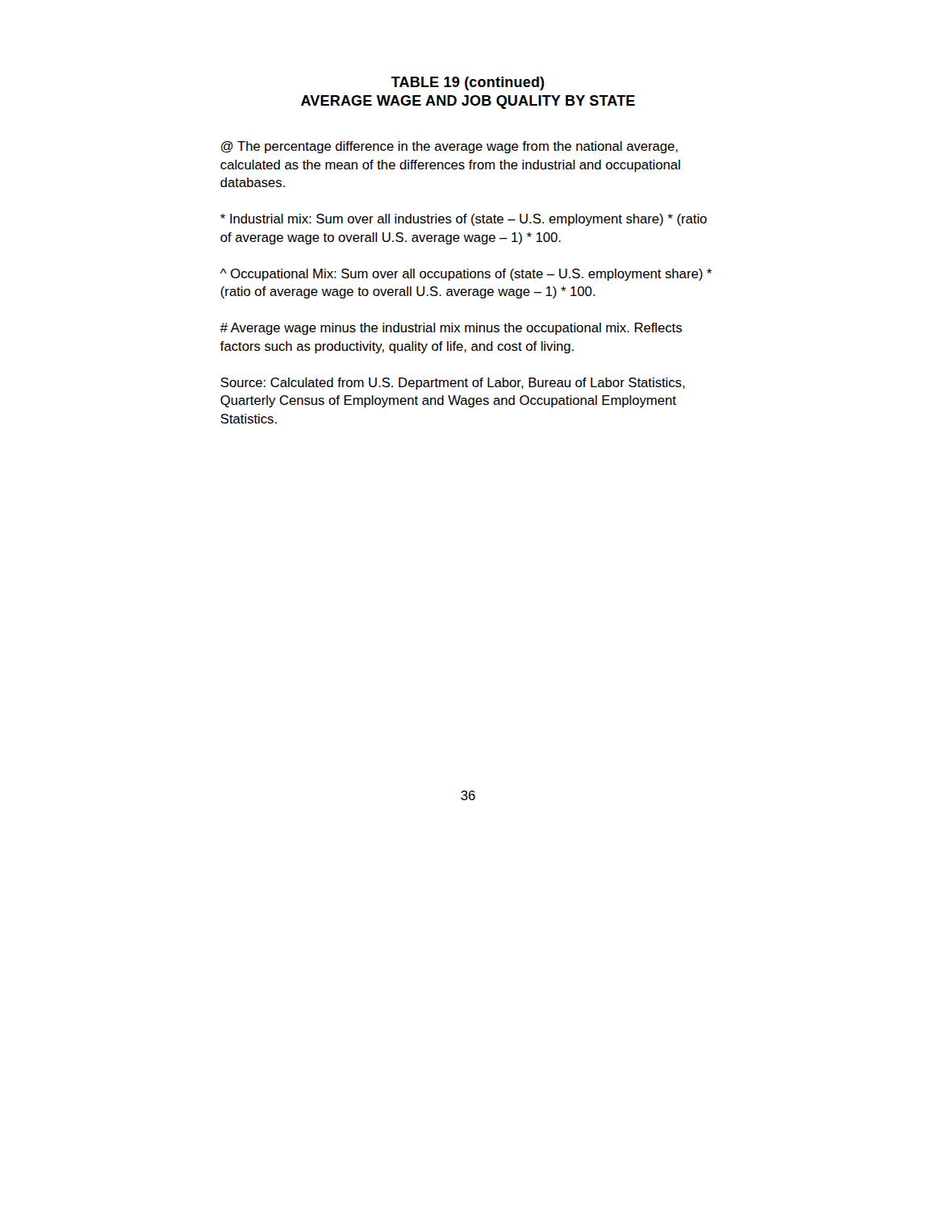TABLE 19 (continued)
AVERAGE WAGE AND JOB QUALITY BY STATE
@ The percentage difference in the average wage from the national average, calculated as the mean of the differences from the industrial and occupational databases.
* Industrial mix: Sum over all industries of (state – U.S. employment share) * (ratio of average wage to overall U.S. average wage – 1) * 100.
^ Occupational Mix: Sum over all occupations of (state – U.S. employment share) * (ratio of average wage to overall U.S. average wage – 1) * 100.
# Average wage minus the industrial mix minus the occupational mix. Reflects factors such as productivity, quality of life, and cost of living.
Source: Calculated from U.S. Department of Labor, Bureau of Labor Statistics, Quarterly Census of Employment and Wages and Occupational Employment Statistics.
36